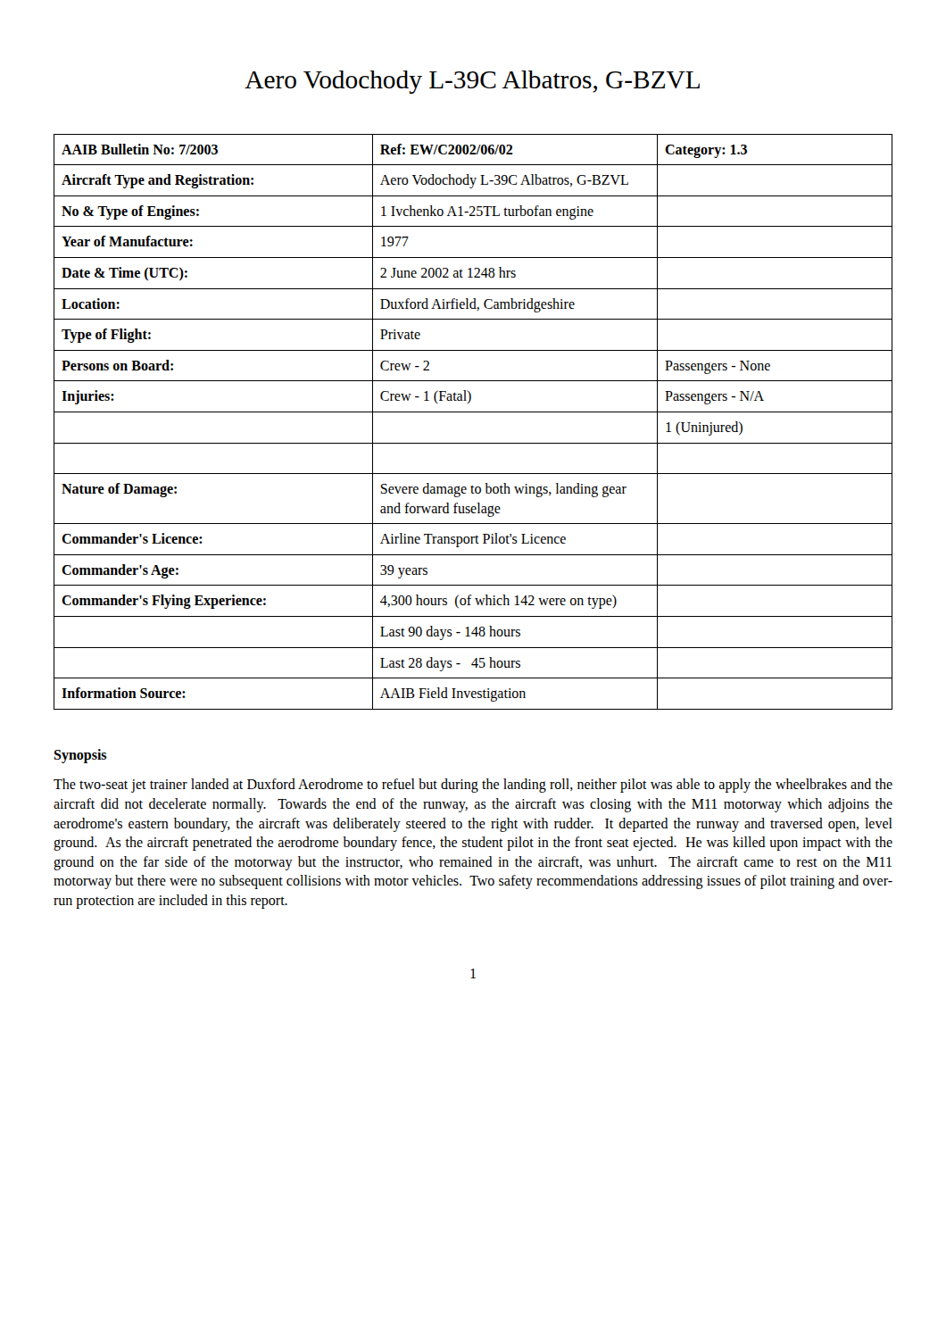Aero Vodochody L-39C Albatros, G-BZVL
| AAIB Bulletin No: 7/2003 | Ref: EW/C2002/06/02 | Category: 1.3 |
| Aircraft Type and Registration: | Aero Vodochody L-39C Albatros, G-BZVL | |
| No & Type of Engines: | 1 Ivchenko A1-25TL turbofan engine | |
| Year of Manufacture: | 1977 | |
| Date & Time (UTC): | 2 June 2002 at 1248 hrs | |
| Location: | Duxford Airfield, Cambridgeshire | |
| Type of Flight: | Private | |
| Persons on Board: | Crew - 2 | Passengers - None |
| Injuries: | Crew - 1 (Fatal) | Passengers - N/A |
| | | 1 (Uninjured) |
| Nature of Damage: | Severe damage to both wings, landing gear and forward fuselage | |
| Commander's Licence: | Airline Transport Pilot's Licence | |
| Commander's Age: | 39 years | |
| Commander's Flying Experience: | 4,300 hours (of which 142 were on type) | |
| | Last 90 days - 148 hours | |
| | Last 28 days - 45 hours | |
| Information Source: | AAIB Field Investigation | |
Synopsis
The two-seat jet trainer landed at Duxford Aerodrome to refuel but during the landing roll, neither pilot was able to apply the wheelbrakes and the aircraft did not decelerate normally. Towards the end of the runway, as the aircraft was closing with the M11 motorway which adjoins the aerodrome's eastern boundary, the aircraft was deliberately steered to the right with rudder. It departed the runway and traversed open, level ground. As the aircraft penetrated the aerodrome boundary fence, the student pilot in the front seat ejected. He was killed upon impact with the ground on the far side of the motorway but the instructor, who remained in the aircraft, was unhurt. The aircraft came to rest on the M11 motorway but there were no subsequent collisions with motor vehicles. Two safety recommendations addressing issues of pilot training and over-run protection are included in this report.
1